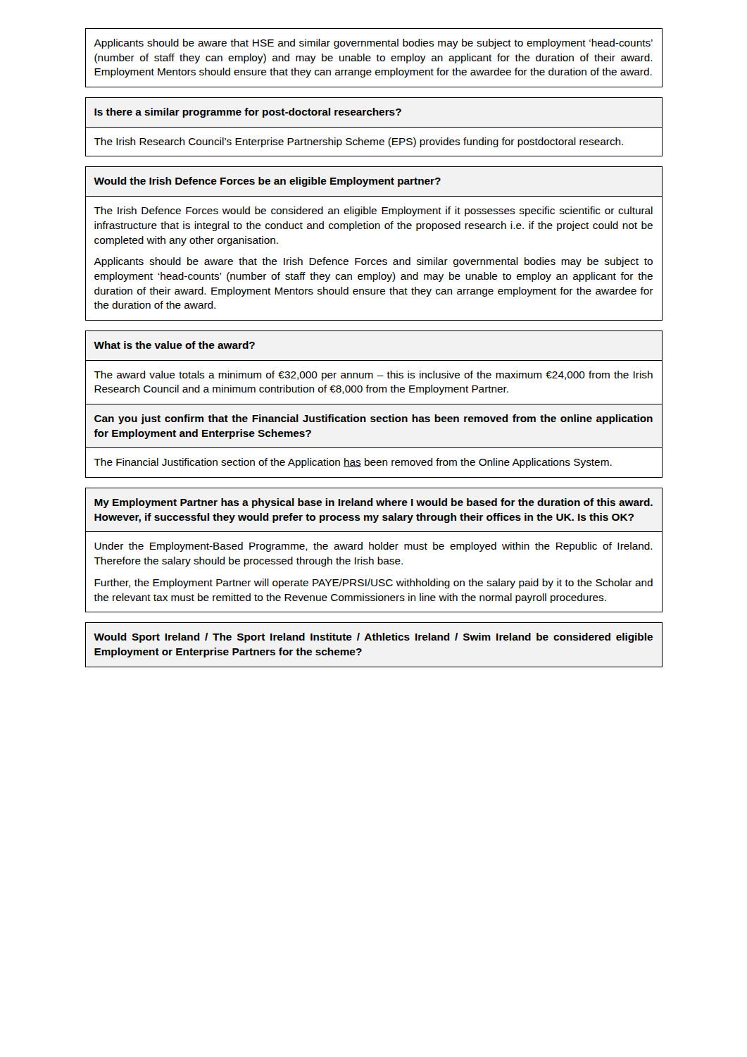| Applicants should be aware that HSE and similar governmental bodies may be subject to employment ‘head-counts’ (number of staff they can employ) and may be unable to employ an applicant for the duration of their award. Employment Mentors should ensure that they can arrange employment for the awardee for the duration of the award. |
| Is there a similar programme for post-doctoral researchers? |
| The Irish Research Council’s Enterprise Partnership Scheme (EPS) provides funding for postdoctoral research. |
| Would the Irish Defence Forces be an eligible Employment partner? |
| The Irish Defence Forces would be considered an eligible Employment if it possesses specific scientific or cultural infrastructure that is integral to the conduct and completion of the proposed research i.e. if the project could not be completed with any other organisation. Applicants should be aware that the Irish Defence Forces and similar governmental bodies may be subject to employment ‘head-counts’ (number of staff they can employ) and may be unable to employ an applicant for the duration of their award. Employment Mentors should ensure that they can arrange employment for the awardee for the duration of the award. |
| What is the value of the award? |
| The award value totals a minimum of €32,000 per annum – this is inclusive of the maximum €24,000 from the Irish Research Council and a minimum contribution of €8,000 from the Employment Partner. |
| Can you just confirm that the Financial Justification section has been removed from the online application for Employment and Enterprise Schemes? |
| The Financial Justification section of the Application has been removed from the Online Applications System. |
| My Employment Partner has a physical base in Ireland where I would be based for the duration of this award. However, if successful they would prefer to process my salary through their offices in the UK. Is this OK? |
| Under the Employment-Based Programme, the award holder must be employed within the Republic of Ireland. Therefore the salary should be processed through the Irish base. Further, the Employment Partner will operate PAYE/PRSI/USC withholding on the salary paid by it to the Scholar and the relevant tax must be remitted to the Revenue Commissioners in line with the normal payroll procedures. |
| Would Sport Ireland / The Sport Ireland Institute / Athletics Ireland / Swim Ireland be considered eligible Employment or Enterprise Partners for the scheme? |